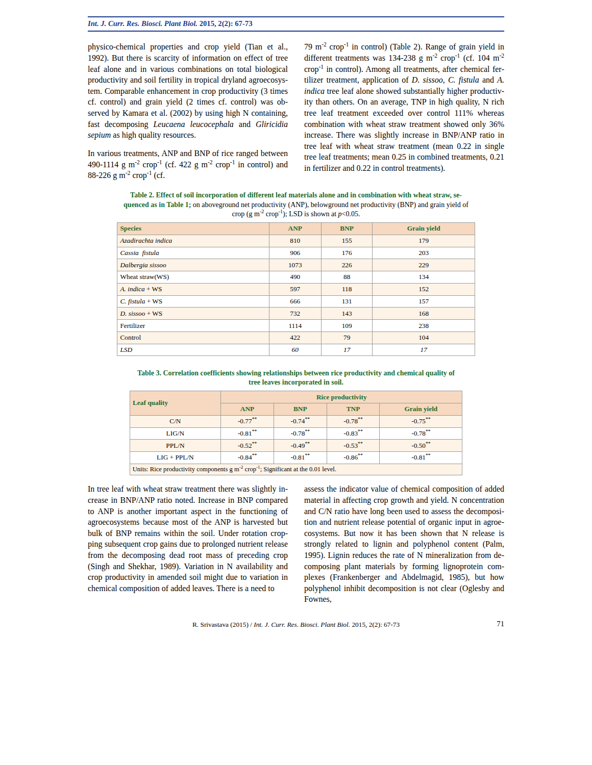Int. J. Curr. Res. Biosci. Plant Biol. 2015, 2(2): 67-73
physico-chemical properties and crop yield (Tian et al., 1992). But there is scarcity of information on effect of tree leaf alone and in various combinations on total biological productivity and soil fertility in tropical dryland agroecosystem. Comparable enhancement in crop productivity (3 times cf. control) and grain yield (2 times cf. control) was observed by Kamara et al. (2002) by using high N containing, fast decomposing Leucaena leucocephala and Gliricidia sepium as high quality resources.
In various treatments, ANP and BNP of rice ranged between 490-1114 g m-2 crop-1 (cf. 422 g m-2 crop-1 in control) and 88-226 g m-2 crop-1 (cf.
79 m-2 crop-1 in control) (Table 2). Range of grain yield in different treatments was 134-238 g m-2 crop-1 (cf. 104 m-2 crop-1 in control). Among all treatments, after chemical fertilizer treatment, application of D. sissoo, C. fistula and A. indica tree leaf alone showed substantially higher productivity than others. On an average, TNP in high quality, N rich tree leaf treatment exceeded over control 111% whereas combination with wheat straw treatment showed only 36% increase. There was slightly increase in BNP/ANP ratio in tree leaf with wheat straw treatment (mean 0.22 in single tree leaf treatments; mean 0.25 in combined treatments, 0.21 in fertilizer and 0.22 in control treatments).
Table 2. Effect of soil incorporation of different leaf materials alone and in combination with wheat straw, sequenced as in Table 1; on aboveground net productivity (ANP), belowground net productivity (BNP) and grain yield of crop (g m -2 crop -1 ); LSD is shown at p <0.05.
| Species | ANP | BNP | Grain yield |
| --- | --- | --- | --- |
| Azadirachta indica | 810 | 155 | 179 |
| Cassia fistula | 906 | 176 | 203 |
| Dalbergia sissoo | 1073 | 226 | 229 |
| Wheat straw(WS) | 490 | 88 | 134 |
| A. indica + WS | 597 | 118 | 152 |
| C. fistula + WS | 666 | 131 | 157 |
| D. sissoo + WS | 732 | 143 | 168 |
| Fertilizer | 1114 | 109 | 238 |
| Control | 422 | 79 | 104 |
| LSD | 60 | 17 | 17 |
Table 3. Correlation coefficients showing relationships between rice productivity and chemical quality of tree leaves incorporated in soil.
| Leaf quality | Rice productivity |
| --- | --- |
| ANP | BNP | TNP | Grain yield |
| C/N | -0.77 ** | -0.74 ** | -0.78 ** | -0.75 ** |
| LIG/N | -0.81 ** | -0.78 ** | -0.83 ** | -0.78 ** |
| PPL/N | -0.52 ** | -0.49 ** | -0.53 ** | -0.50 ** |
| LIG + PPL/N | -0.84 ** | -0.81 ** | -0.86 ** | -0.81 ** |
| Units: Rice productivity components g m -2 crop -1 ; Significant at the 0.01 level. |
In tree leaf with wheat straw treatment there was slightly increase in BNP/ANP ratio noted. Increase in BNP compared to ANP is another important aspect in the functioning of agroecosystems because most of the ANP is harvested but bulk of BNP remains within the soil. Under rotation cropping subsequent crop gains due to prolonged nutrient release from the decomposing dead root mass of preceding crop (Singh and Shekhar, 1989). Variation in N availability and crop productivity in amended soil might due to variation in chemical composition of added leaves. There is a need to
assess the indicator value of chemical composition of added material in affecting crop growth and yield. N concentration and C/N ratio have long been used to assess the decomposition and nutrient release potential of organic input in agroecosystems. But now it has been shown that N release is strongly related to lignin and polyphenol content (Palm, 1995). Lignin reduces the rate of N mineralization from decomposing plant materials by forming lignoprotein complexes (Frankenberger and Abdelmagid, 1985), but how polyphenol inhibit decomposition is not clear (Oglesby and Fownes,
R. Srivastava (2015) / Int. J. Curr. Res. Biosci. Plant Biol. 2015, 2(2): 67-73 71